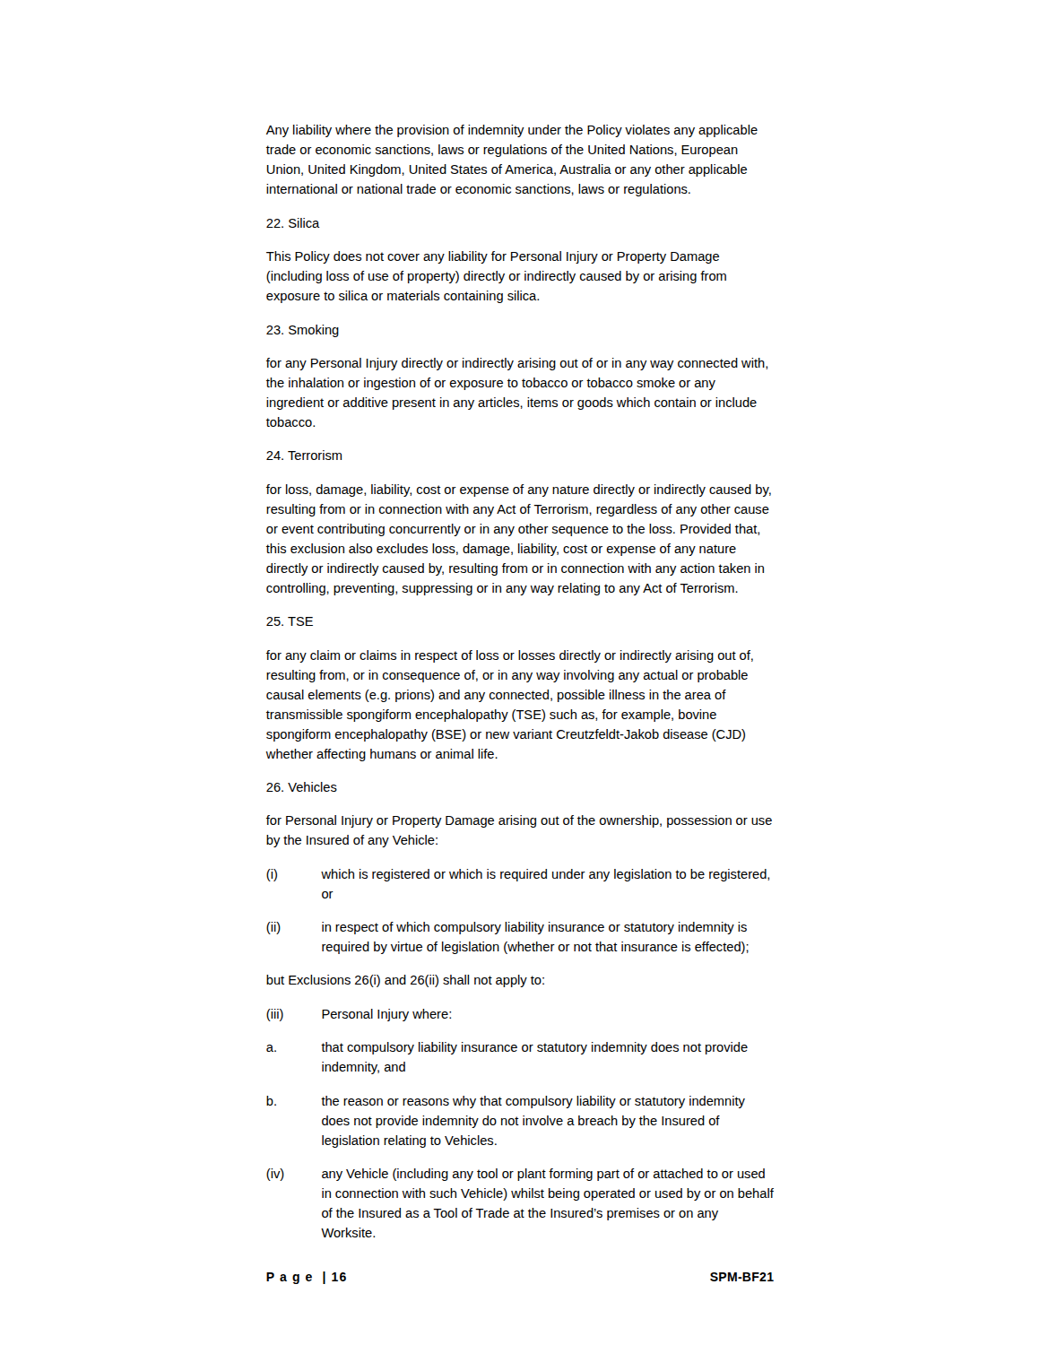Any liability where the provision of indemnity under the Policy violates any applicable trade or economic sanctions, laws or regulations of the United Nations, European Union, United Kingdom, United States of America, Australia or any other applicable international or national trade or economic sanctions, laws or regulations.
22. Silica
This Policy does not cover any liability for Personal Injury or Property Damage (including loss of use of property) directly or indirectly caused by or arising from exposure to silica or materials containing silica.
23. Smoking
for any Personal Injury directly or indirectly arising out of or in any way connected with, the inhalation or ingestion of or exposure to tobacco or tobacco smoke or any ingredient or additive present in any articles, items or goods which contain or include tobacco.
24. Terrorism
for loss, damage, liability, cost or expense of any nature directly or indirectly caused by, resulting from or in connection with any Act of Terrorism, regardless of any other cause or event contributing concurrently or in any other sequence to the loss. Provided that, this exclusion also excludes loss, damage, liability, cost or expense of any nature directly or indirectly caused by, resulting from or in connection with any action taken in controlling, preventing, suppressing or in any way relating to any Act of Terrorism.
25. TSE
for any claim or claims in respect of loss or losses directly or indirectly arising out of, resulting from, or in consequence of, or in any way involving any actual or probable causal elements (e.g. prions) and any connected, possible illness in the area of transmissible spongiform encephalopathy (TSE) such as, for example, bovine spongiform encephalopathy (BSE) or new variant Creutzfeldt-Jakob disease (CJD) whether affecting humans or animal life.
26. Vehicles
for Personal Injury or Property Damage arising out of the ownership, possession or use by the Insured of any Vehicle:
(i)
which is registered or which is required under any legislation to be registered, or
(ii)
in respect of which compulsory liability insurance or statutory indemnity is required by virtue of legislation (whether or not that insurance is effected);
but Exclusions 26(i) and 26(ii) shall not apply to:
(iii)
Personal Injury where:
a.
that compulsory liability insurance or statutory indemnity does not provide indemnity, and
b.
the reason or reasons why that compulsory liability or statutory indemnity does not provide indemnity do not involve a breach by the Insured of legislation relating to Vehicles.
(iv)
any Vehicle (including any tool or plant forming part of or attached to or used in connection with such Vehicle) whilst being operated or used by or on behalf of the Insured as a Tool of Trade at the Insured’s premises or on any Worksite.
P a g e | 16
SPM-BF21